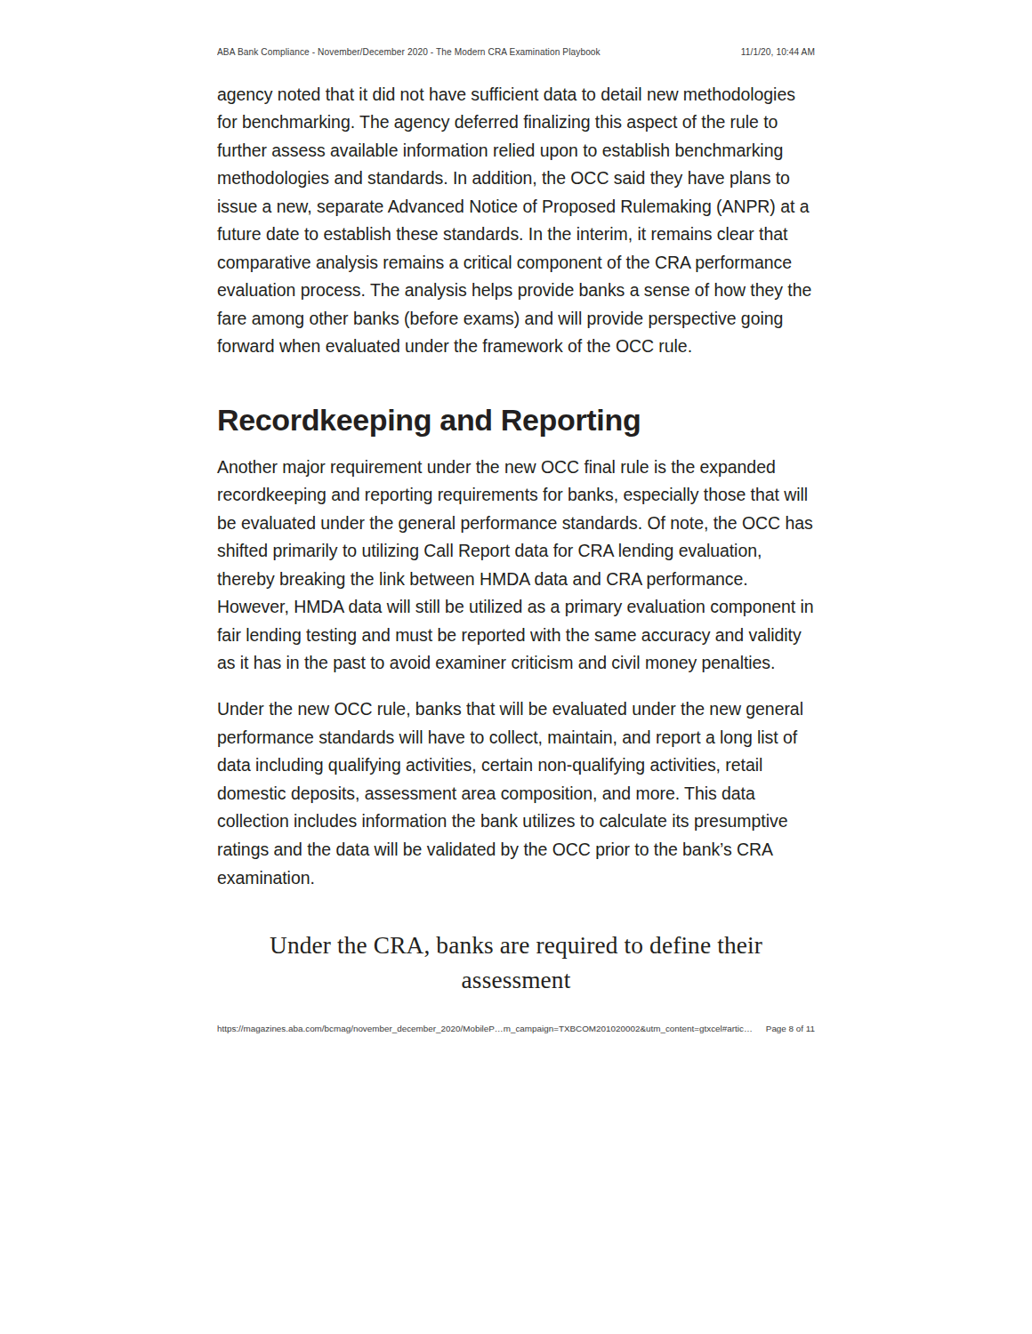ABA Bank Compliance - November/December 2020 - The Modern CRA Examination Playbook
11/1/20, 10:44 AM
agency noted that it did not have sufficient data to detail new methodologies for benchmarking. The agency deferred finalizing this aspect of the rule to further assess available information relied upon to establish benchmarking methodologies and standards. In addition, the OCC said they have plans to issue a new, separate Advanced Notice of Proposed Rulemaking (ANPR) at a future date to establish these standards. In the interim, it remains clear that comparative analysis remains a critical component of the CRA performance evaluation process. The analysis helps provide banks a sense of how they the fare among other banks (before exams) and will provide perspective going forward when evaluated under the framework of the OCC rule.
Recordkeeping and Reporting
Another major requirement under the new OCC final rule is the expanded recordkeeping and reporting requirements for banks, especially those that will be evaluated under the general performance standards. Of note, the OCC has shifted primarily to utilizing Call Report data for CRA lending evaluation, thereby breaking the link between HMDA data and CRA performance. However, HMDA data will still be utilized as a primary evaluation component in fair lending testing and must be reported with the same accuracy and validity as it has in the past to avoid examiner criticism and civil money penalties.
Under the new OCC rule, banks that will be evaluated under the new general performance standards will have to collect, maintain, and report a long list of data including qualifying activities, certain non-qualifying activities, retail domestic deposits, assessment area composition, and more. This data collection includes information the bank utilizes to calculate its presumptive ratings and the data will be validated by the OCC prior to the bank’s CRA examination.
Under the CRA, banks are required to define their assessment areas as the geographic areas where they can reasonably be
https://magazines.aba.com/bcmag/november_december_2020/MobileP…m_campaign=TXBCOM201020002&utm_content=gtxcel#articleId1630159
Page 8 of 11